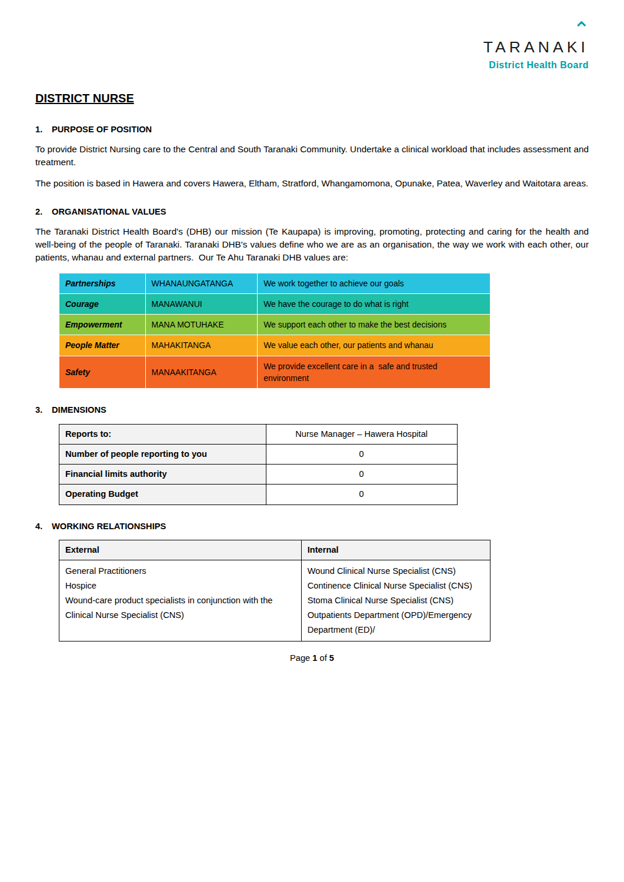⌃
TARANAKI
District Health Board
DISTRICT NURSE
1. PURPOSE OF POSITION
To provide District Nursing care to the Central and South Taranaki Community. Undertake a clinical workload that includes assessment and treatment.
The position is based in Hawera and covers Hawera, Eltham, Stratford, Whangamomona, Opunake, Patea, Waverley and Waitotara areas.
2. ORGANISATIONAL VALUES
The Taranaki District Health Board's (DHB) our mission (Te Kaupapa) is improving, promoting, protecting and caring for the health and well-being of the people of Taranaki. Taranaki DHB's values define who we are as an organisation, the way we work with each other, our patients, whanau and external partners. Our Te Ahu Taranaki DHB values are:
| Partnerships | WHANAUNGATANGA | We work together to achieve our goals |
| Courage | MANAWANUI | We have the courage to do what is right |
| Empowerment | MANA MOTUHAKE | We support each other to make the best decisions |
| People Matter | MAHAKITANGA | We value each other, our patients and whanau |
| Safety | MANAAKITANGA | We provide excellent care in a safe and trusted environment |
3. DIMENSIONS
| Reports to: | Nurse Manager – Hawera Hospital |
| Number of people reporting to you | 0 |
| Financial limits authority | 0 |
| Operating Budget | 0 |
4. WORKING RELATIONSHIPS
| External | Internal |
| --- | --- |
| General Practitioners Hospice Wound-care product specialists in conjunction with the Clinical Nurse Specialist (CNS) | Wound Clinical Nurse Specialist (CNS) Continence Clinical Nurse Specialist (CNS) Stoma Clinical Nurse Specialist (CNS) Outpatients Department (OPD)/Emergency Department (ED)/ |
Page 1 of 5